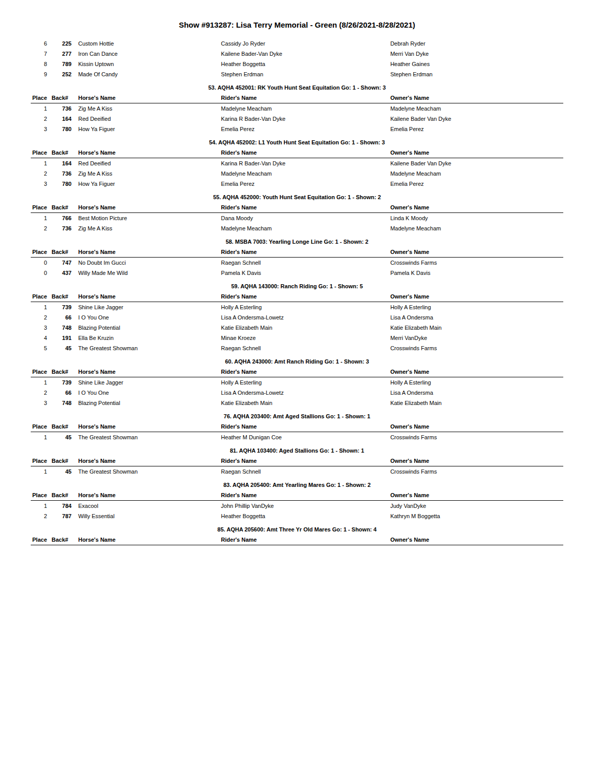Show #913287: Lisa Terry Memorial - Green (8/26/2021-8/28/2021)
| 6 | 225 | Custom Hottie | Cassidy Jo Ryder | Debrah Ryder |
| 7 | 277 | Iron Can Dance | Kailene Bader-Van Dyke | Merri Van Dyke |
| 8 | 789 | Kissin Uptown | Heather Boggetta | Heather Gaines |
| 9 | 252 | Made Of Candy | Stephen Erdman | Stephen Erdman |
| 53. AQHA 452001: RK Youth Hunt Seat Equitation Go: 1 - Shown: 3 |
| Place | Back# | Horse's Name | Rider's Name | Owner's Name |
| 1 | 736 | Zig Me A Kiss | Madelyne Meacham | Madelyne Meacham |
| 2 | 164 | Red Deeified | Karina R Bader-Van Dyke | Kailene Bader Van Dyke |
| 3 | 780 | How Ya Figuer | Emelia Perez | Emelia Perez |
| 54. AQHA 452002: L1 Youth Hunt Seat Equitation Go: 1 - Shown: 3 |
| Place | Back# | Horse's Name | Rider's Name | Owner's Name |
| 1 | 164 | Red Deeified | Karina R Bader-Van Dyke | Kailene Bader Van Dyke |
| 2 | 736 | Zig Me A Kiss | Madelyne Meacham | Madelyne Meacham |
| 3 | 780 | How Ya Figuer | Emelia Perez | Emelia Perez |
| 55. AQHA 452000: Youth Hunt Seat Equitation Go: 1 - Shown: 2 |
| Place | Back# | Horse's Name | Rider's Name | Owner's Name |
| 1 | 766 | Best Motion Picture | Dana Moody | Linda K Moody |
| 2 | 736 | Zig Me A Kiss | Madelyne Meacham | Madelyne Meacham |
| 58. MSBA 7003: Yearling Longe Line Go: 1 - Shown: 2 |
| Place | Back# | Horse's Name | Rider's Name | Owner's Name |
| 0 | 747 | No Doubt Im Gucci | Raegan Schnell | Crosswinds Farms |
| 0 | 437 | Willy Made Me Wild | Pamela K Davis | Pamela K Davis |
| 59. AQHA 143000: Ranch Riding Go: 1 - Shown: 5 |
| Place | Back# | Horse's Name | Rider's Name | Owner's Name |
| 1 | 739 | Shine Like Jagger | Holly A Esterling | Holly A Esterling |
| 2 | 66 | I O You One | Lisa A Ondersma-Lowetz | Lisa A Ondersma |
| 3 | 748 | Blazing Potential | Katie Elizabeth Main | Katie Elizabeth Main |
| 4 | 191 | Ella Be Kruzin | Minae Kroeze | Merri VanDyke |
| 5 | 45 | The Greatest Showman | Raegan Schnell | Crosswinds Farms |
| 60. AQHA 243000: Amt Ranch Riding Go: 1 - Shown: 3 |
| Place | Back# | Horse's Name | Rider's Name | Owner's Name |
| 1 | 739 | Shine Like Jagger | Holly A Esterling | Holly A Esterling |
| 2 | 66 | I O You One | Lisa A Ondersma-Lowetz | Lisa A Ondersma |
| 3 | 748 | Blazing Potential | Katie Elizabeth Main | Katie Elizabeth Main |
| 76. AQHA 203400: Amt Aged Stallions Go: 1 - Shown: 1 |
| Place | Back# | Horse's Name | Rider's Name | Owner's Name |
| 1 | 45 | The Greatest Showman | Heather M Dunigan Coe | Crosswinds Farms |
| 81. AQHA 103400: Aged Stallions Go: 1 - Shown: 1 |
| Place | Back# | Horse's Name | Rider's Name | Owner's Name |
| 1 | 45 | The Greatest Showman | Raegan Schnell | Crosswinds Farms |
| 83. AQHA 205400: Amt Yearling Mares Go: 1 - Shown: 2 |
| Place | Back# | Horse's Name | Rider's Name | Owner's Name |
| 1 | 784 | Exacool | John Phillip VanDyke | Judy VanDyke |
| 2 | 787 | Willy Essential | Heather Boggetta | Kathryn M Boggetta |
| 85. AQHA 205600: Amt Three Yr Old Mares Go: 1 - Shown: 4 |
| Place | Back# | Horse's Name | Rider's Name | Owner's Name |